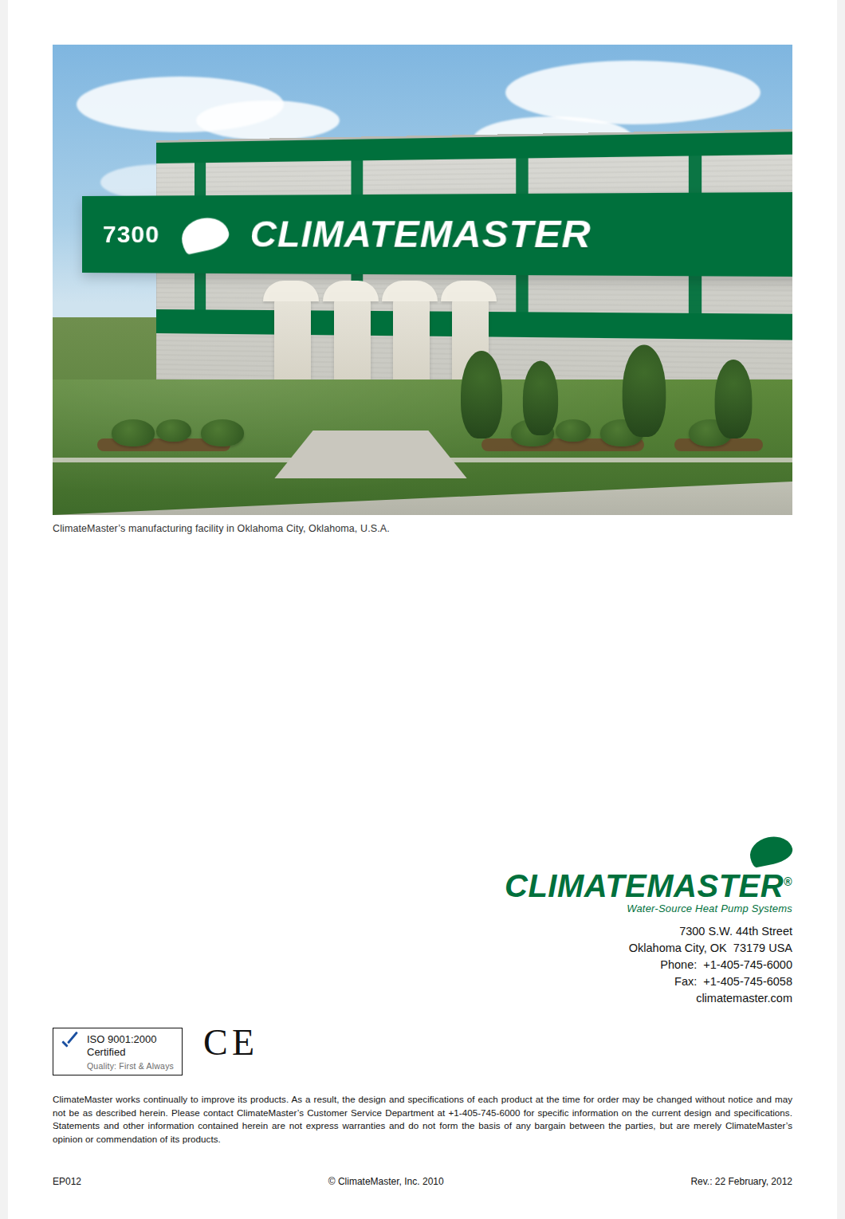7300 CLIMATEMASTER
ClimateMaster’s manufacturing facility in Oklahoma City, Oklahoma, U.S.A.
CLIMATEMASTER®
Water-Source Heat Pump Systems
7300 S.W. 44th Street
Oklahoma City, OK 73179 USA
Phone: +1-405-745-6000
Fax: +1-405-745-6058
climatemaster.com
ISO 9001:2000
Certified
Quality: First & Always
C E
ClimateMaster works continually to improve its products. As a result, the design and specifications of each product at the time for order may be changed without notice and may not be as described herein. Please contact ClimateMaster’s Customer Service Department at +1-405-745-6000 for specific information on the current design and specifications. Statements and other information contained herein are not express warranties and do not form the basis of any bargain between the parties, but are merely ClimateMaster’s opinion or commendation of its products.
EP012 © ClimateMaster, Inc. 2010 Rev.: 22 February, 2012